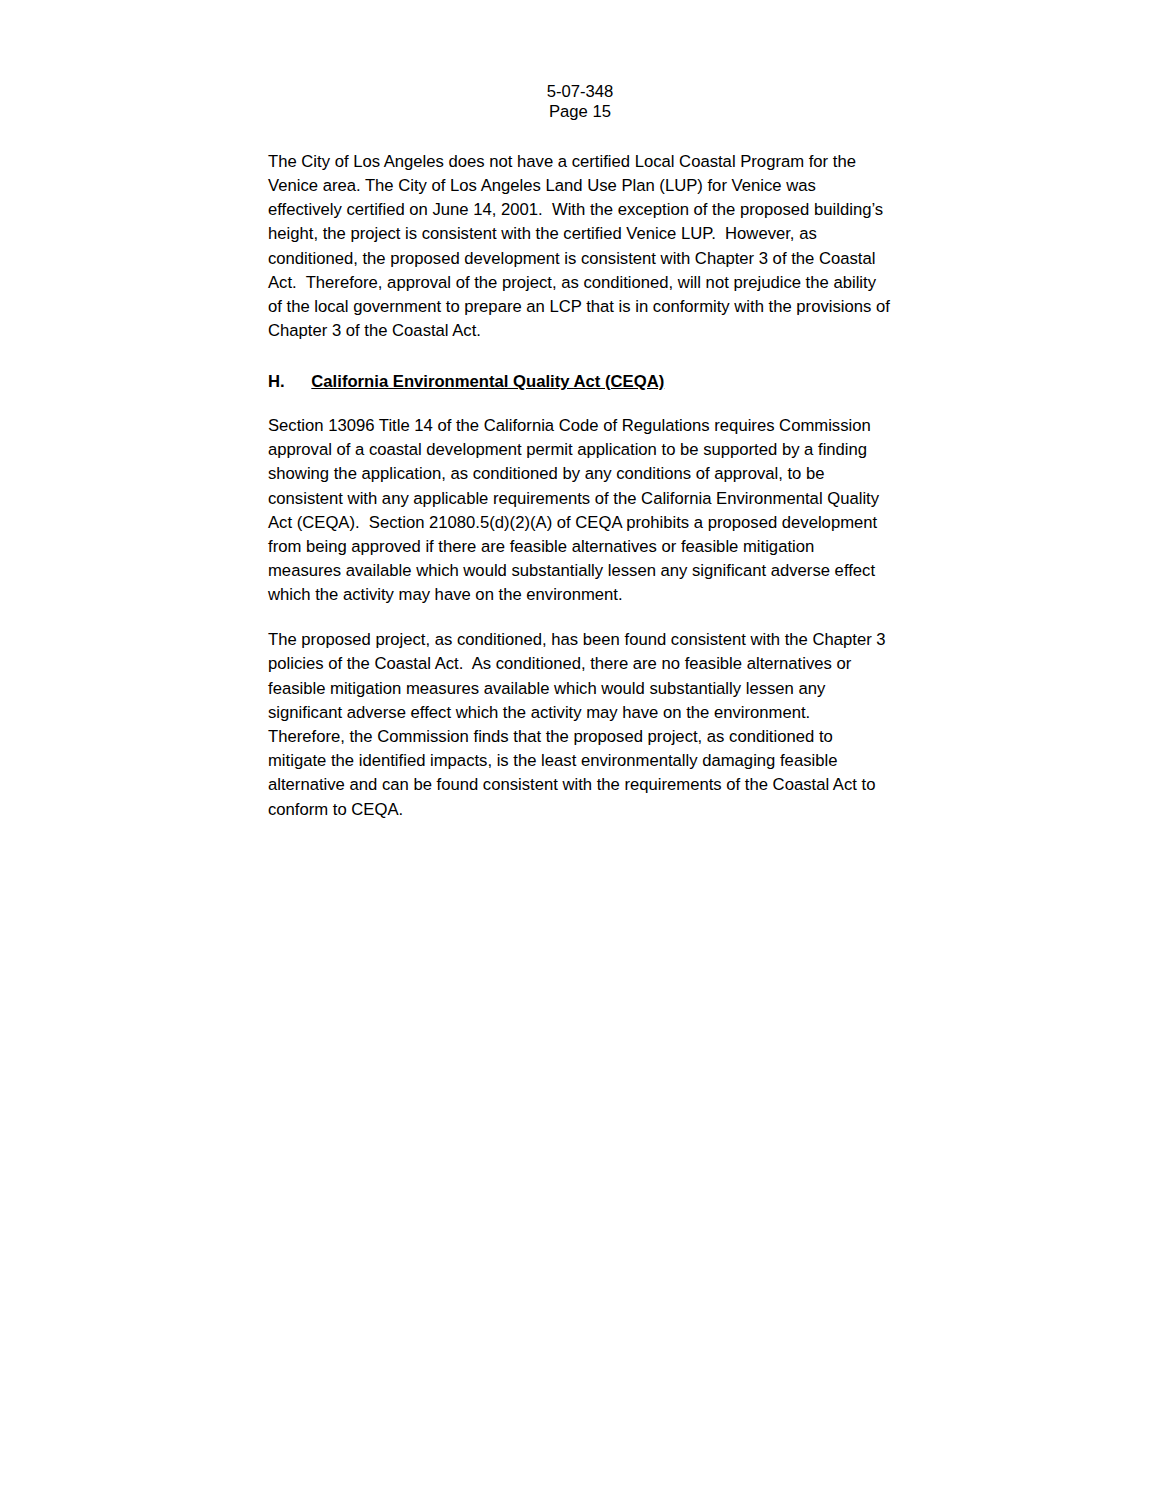5-07-348
Page 15
The City of Los Angeles does not have a certified Local Coastal Program for the Venice area. The City of Los Angeles Land Use Plan (LUP) for Venice was effectively certified on June 14, 2001. With the exception of the proposed building’s height, the project is consistent with the certified Venice LUP. However, as conditioned, the proposed development is consistent with Chapter 3 of the Coastal Act. Therefore, approval of the project, as conditioned, will not prejudice the ability of the local government to prepare an LCP that is in conformity with the provisions of Chapter 3 of the Coastal Act.
H. California Environmental Quality Act (CEQA)
Section 13096 Title 14 of the California Code of Regulations requires Commission approval of a coastal development permit application to be supported by a finding showing the application, as conditioned by any conditions of approval, to be consistent with any applicable requirements of the California Environmental Quality Act (CEQA). Section 21080.5(d)(2)(A) of CEQA prohibits a proposed development from being approved if there are feasible alternatives or feasible mitigation measures available which would substantially lessen any significant adverse effect which the activity may have on the environment.
The proposed project, as conditioned, has been found consistent with the Chapter 3 policies of the Coastal Act. As conditioned, there are no feasible alternatives or feasible mitigation measures available which would substantially lessen any significant adverse effect which the activity may have on the environment. Therefore, the Commission finds that the proposed project, as conditioned to mitigate the identified impacts, is the least environmentally damaging feasible alternative and can be found consistent with the requirements of the Coastal Act to conform to CEQA.